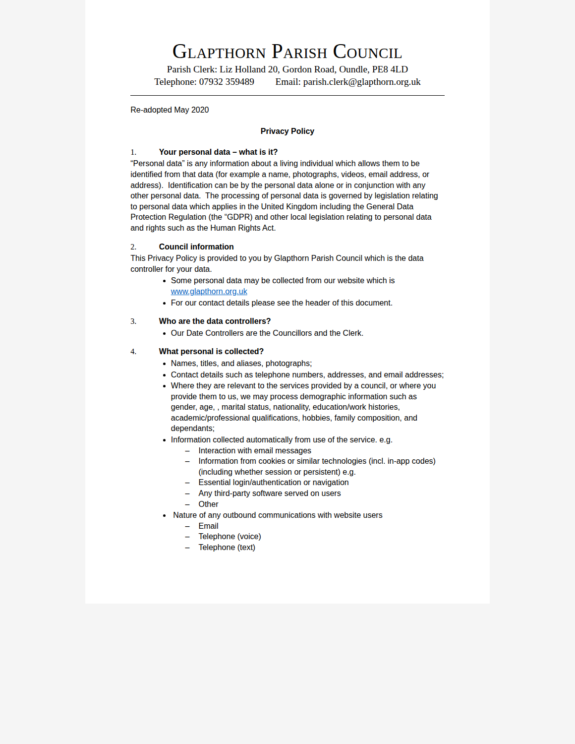Glapthorn Parish Council
Parish Clerk: Liz Holland 20, Gordon Road, Oundle, PE8 4LD
Telephone: 07932 359489 Email: parish.clerk@glapthorn.org.uk
Re-adopted May 2020
Privacy Policy
Your personal data – what is it?
“Personal data” is any information about a living individual which allows them to be identified from that data (for example a name, photographs, videos, email address, or address). Identification can be by the personal data alone or in conjunction with any other personal data. The processing of personal data is governed by legislation relating to personal data which applies in the United Kingdom including the General Data Protection Regulation (the “GDPR) and other local legislation relating to personal data and rights such as the Human Rights Act.
Council information
This Privacy Policy is provided to you by Glapthorn Parish Council which is the data controller for your data.
Some personal data may be collected from our website which is www.glapthorn.org.uk
For our contact details please see the header of this document.
Who are the data controllers?
Our Date Controllers are the Councillors and the Clerk.
What personal is collected?
Names, titles, and aliases, photographs;
Contact details such as telephone numbers, addresses, and email addresses;
Where they are relevant to the services provided by a council, or where you provide them to us, we may process demographic information such as gender, age, , marital status, nationality, education/work histories, academic/professional qualifications, hobbies, family composition, and dependants;
Information collected automatically from use of the service. e.g.
Interaction with email messages
Information from cookies or similar technologies (incl. in-app codes) (including whether session or persistent) e.g.
Essential login/authentication or navigation
Any third-party software served on users
Other
Nature of any outbound communications with website users
Email
Telephone (voice)
Telephone (text)